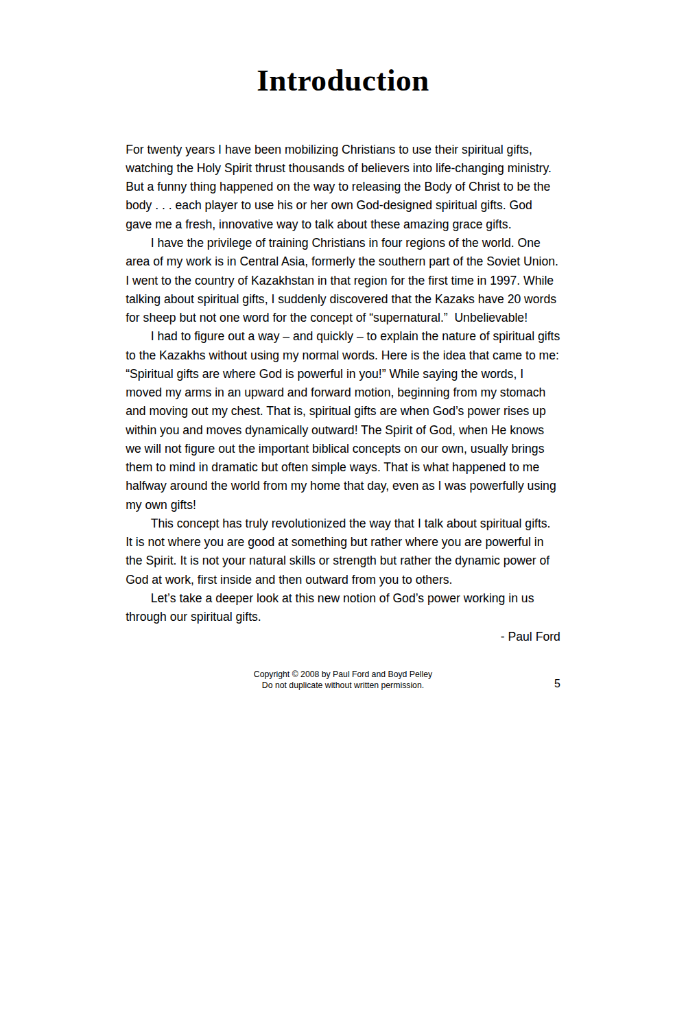Introduction
For twenty years I have been mobilizing Christians to use their spiritual gifts, watching the Holy Spirit thrust thousands of believers into life-changing ministry. But a funny thing happened on the way to releasing the Body of Christ to be the body . . . each player to use his or her own God-designed spiritual gifts. God gave me a fresh, innovative way to talk about these amazing grace gifts.
I have the privilege of training Christians in four regions of the world. One area of my work is in Central Asia, formerly the southern part of the Soviet Union. I went to the country of Kazakhstan in that region for the first time in 1997. While talking about spiritual gifts, I suddenly discovered that the Kazaks have 20 words for sheep but not one word for the concept of “supernatural.” Unbelievable!
I had to figure out a way – and quickly – to explain the nature of spiritual gifts to the Kazakhs without using my normal words. Here is the idea that came to me: “Spiritual gifts are where God is powerful in you!” While saying the words, I moved my arms in an upward and forward motion, beginning from my stomach and moving out my chest. That is, spiritual gifts are when God’s power rises up within you and moves dynamically outward! The Spirit of God, when He knows we will not figure out the important biblical concepts on our own, usually brings them to mind in dramatic but often simple ways. That is what happened to me halfway around the world from my home that day, even as I was powerfully using my own gifts!
This concept has truly revolutionized the way that I talk about spiritual gifts. It is not where you are good at something but rather where you are powerful in the Spirit. It is not your natural skills or strength but rather the dynamic power of God at work, first inside and then outward from you to others.
Let’s take a deeper look at this new notion of God’s power working in us through our spiritual gifts.
- Paul Ford
Copyright © 2008 by Paul Ford and Boyd Pelley
Do not duplicate without written permission.
5